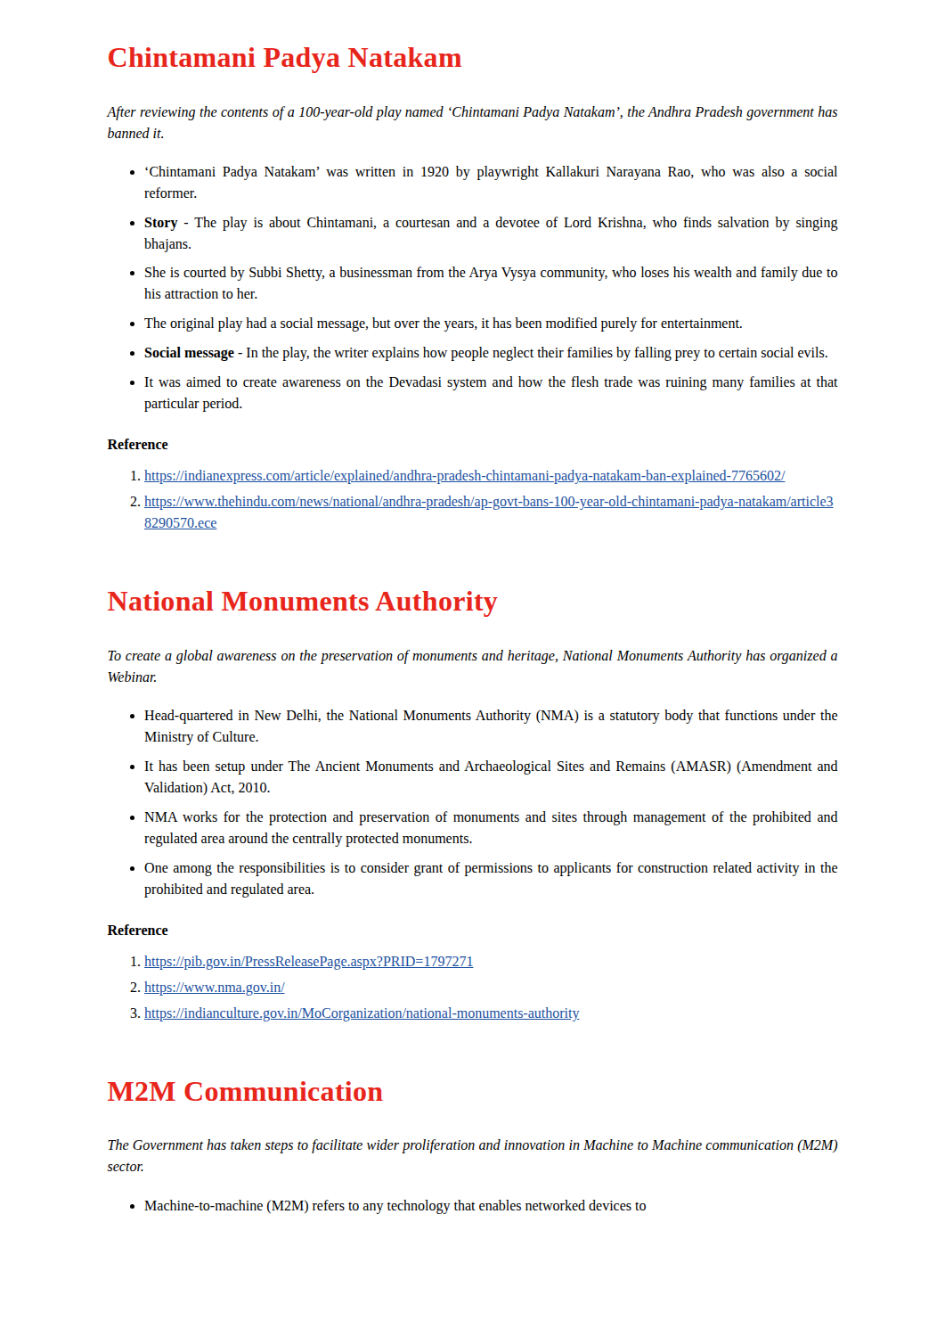Chintamani Padya Natakam
After reviewing the contents of a 100-year-old play named ‘Chintamani Padya Natakam’, the Andhra Pradesh government has banned it.
‘Chintamani Padya Natakam’ was written in 1920 by playwright Kallakuri Narayana Rao, who was also a social reformer.
Story - The play is about Chintamani, a courtesan and a devotee of Lord Krishna, who finds salvation by singing bhajans.
She is courted by Subbi Shetty, a businessman from the Arya Vysya community, who loses his wealth and family due to his attraction to her.
The original play had a social message, but over the years, it has been modified purely for entertainment.
Social message - In the play, the writer explains how people neglect their families by falling prey to certain social evils.
It was aimed to create awareness on the Devadasi system and how the flesh trade was ruining many families at that particular period.
Reference
https://indianexpress.com/article/explained/andhra-pradesh-chintamani-padya-natakam-ban-explained-7765602/
https://www.thehindu.com/news/national/andhra-pradesh/ap-govt-bans-100-year-old-chintamani-padya-natakam/article38290570.ece
National Monuments Authority
To create a global awareness on the preservation of monuments and heritage, National Monuments Authority has organized a Webinar.
Head-quartered in New Delhi, the National Monuments Authority (NMA) is a statutory body that functions under the Ministry of Culture.
It has been setup under The Ancient Monuments and Archaeological Sites and Remains (AMASR) (Amendment and Validation) Act, 2010.
NMA works for the protection and preservation of monuments and sites through management of the prohibited and regulated area around the centrally protected monuments.
One among the responsibilities is to consider grant of permissions to applicants for construction related activity in the prohibited and regulated area.
Reference
https://pib.gov.in/PressReleasePage.aspx?PRID=1797271
https://www.nma.gov.in/
https://indianculture.gov.in/MoCorganization/national-monuments-authority
M2M Communication
The Government has taken steps to facilitate wider proliferation and innovation in Machine to Machine communication (M2M) sector.
Machine-to-machine (M2M) refers to any technology that enables networked devices to